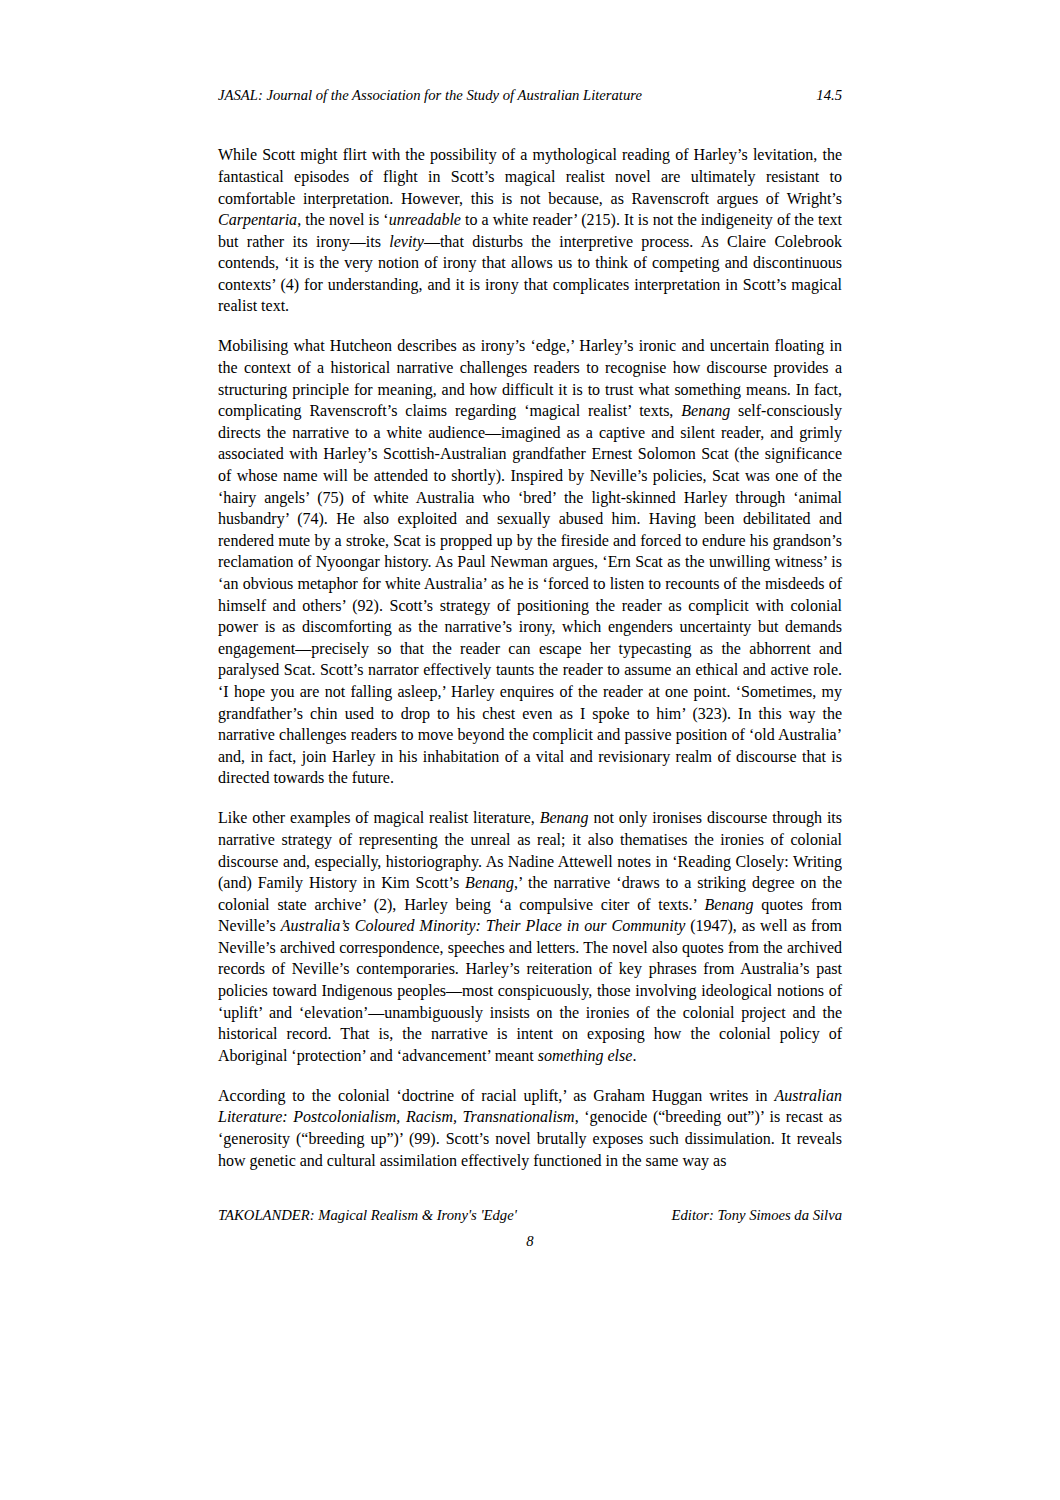JASAL: Journal of the Association for the Study of Australian Literature 14.5
While Scott might flirt with the possibility of a mythological reading of Harley’s levitation, the fantastical episodes of flight in Scott’s magical realist novel are ultimately resistant to comfortable interpretation. However, this is not because, as Ravenscroft argues of Wright’s Carpentaria, the novel is ‘unreadable to a white reader’ (215). It is not the indigeneity of the text but rather its irony—its levity—that disturbs the interpretive process. As Claire Colebrook contends, ‘it is the very notion of irony that allows us to think of competing and discontinuous contexts’ (4) for understanding, and it is irony that complicates interpretation in Scott’s magical realist text.
Mobilising what Hutcheon describes as irony’s ‘edge,’ Harley’s ironic and uncertain floating in the context of a historical narrative challenges readers to recognise how discourse provides a structuring principle for meaning, and how difficult it is to trust what something means. In fact, complicating Ravenscroft’s claims regarding ‘magical realist’ texts, Benang self-consciously directs the narrative to a white audience—imagined as a captive and silent reader, and grimly associated with Harley’s Scottish-Australian grandfather Ernest Solomon Scat (the significance of whose name will be attended to shortly). Inspired by Neville’s policies, Scat was one of the ‘hairy angels’ (75) of white Australia who ‘bred’ the light-skinned Harley through ‘animal husbandry’ (74). He also exploited and sexually abused him. Having been debilitated and rendered mute by a stroke, Scat is propped up by the fireside and forced to endure his grandson’s reclamation of Nyoongar history. As Paul Newman argues, ‘Ern Scat as the unwilling witness’ is ‘an obvious metaphor for white Australia’ as he is ‘forced to listen to recounts of the misdeeds of himself and others’ (92). Scott’s strategy of positioning the reader as complicit with colonial power is as discomforting as the narrative’s irony, which engenders uncertainty but demands engagement—precisely so that the reader can escape her typecasting as the abhorrent and paralysed Scat. Scott’s narrator effectively taunts the reader to assume an ethical and active role. ‘I hope you are not falling asleep,’ Harley enquires of the reader at one point. ‘Sometimes, my grandfather’s chin used to drop to his chest even as I spoke to him’ (323). In this way the narrative challenges readers to move beyond the complicit and passive position of ‘old Australia’ and, in fact, join Harley in his inhabitation of a vital and revisionary realm of discourse that is directed towards the future.
Like other examples of magical realist literature, Benang not only ironises discourse through its narrative strategy of representing the unreal as real; it also thematises the ironies of colonial discourse and, especially, historiography. As Nadine Attewell notes in ‘Reading Closely: Writing (and) Family History in Kim Scott’s Benang,’ the narrative ‘draws to a striking degree on the colonial state archive’ (2), Harley being ‘a compulsive citer of texts.’ Benang quotes from Neville’s Australia’s Coloured Minority: Their Place in our Community (1947), as well as from Neville’s archived correspondence, speeches and letters. The novel also quotes from the archived records of Neville’s contemporaries. Harley’s reiteration of key phrases from Australia’s past policies toward Indigenous peoples—most conspicuously, those involving ideological notions of ‘uplift’ and ‘elevation’—unambiguously insists on the ironies of the colonial project and the historical record. That is, the narrative is intent on exposing how the colonial policy of Aboriginal ‘protection’ and ‘advancement’ meant something else.
According to the colonial ‘doctrine of racial uplift,’ as Graham Huggan writes in Australian Literature: Postcolonialism, Racism, Transnationalism, ‘genocide (“breeding out”)’ is recast as ‘generosity (“breeding up”)’ (99). Scott’s novel brutally exposes such dissimulation. It reveals how genetic and cultural assimilation effectively functioned in the same way as
TAKOLANDER: Magical Realism & Irony's 'Edge' Editor: Tony Simoes da Silva
8